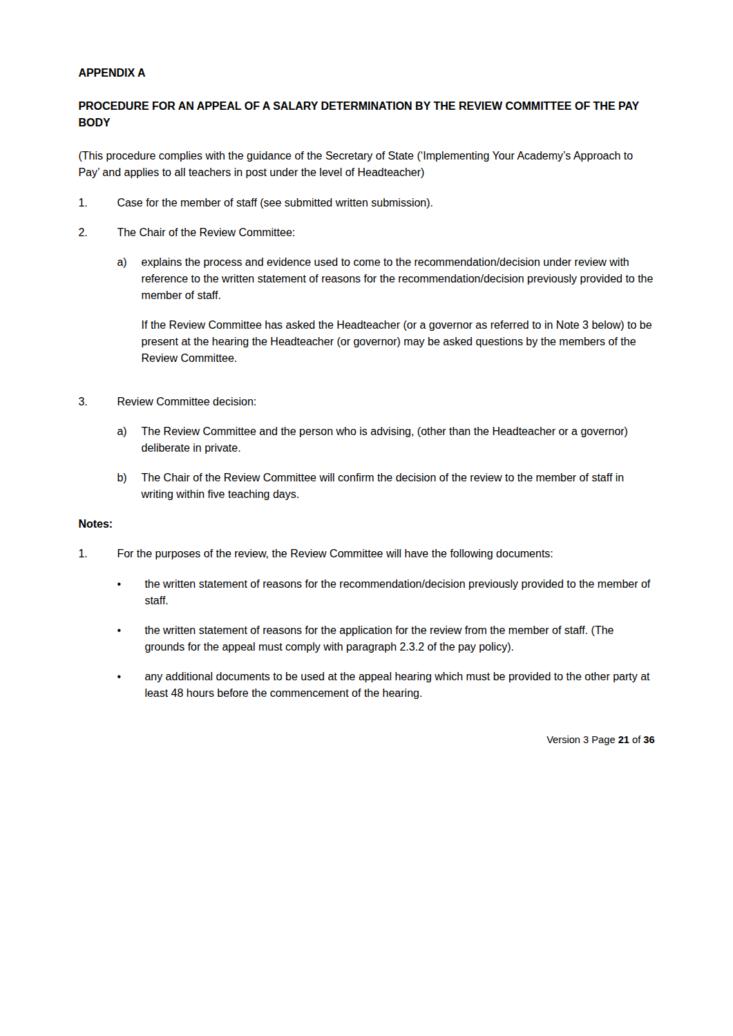APPENDIX A
Procedure for an appeal of a salary determination by the Review Committee of the Pay Body
(This procedure complies with the guidance of the Secretary of State (‘Implementing Your Academy’s Approach to Pay’ and applies to all teachers in post under the level of Headteacher)
1.
Case for the member of staff (see submitted written submission).
2.
The Chair of the Review Committee:
a)
explains the process and evidence used to come to the recommendation/decision under review with reference to the written statement of reasons for the recommendation/decision previously provided to the member of staff.
If the Review Committee has asked the Headteacher (or a governor as referred to in Note 3 below) to be present at the hearing the Headteacher (or governor) may be asked questions by the members of the Review Committee.
3.
Review Committee decision:
a)
The Review Committee and the person who is advising, (other than the Headteacher or a governor) deliberate in private.
b)
The Chair of the Review Committee will confirm the decision of the review to the member of staff in writing within five teaching days.
Notes:
1.
For the purposes of the review, the Review Committee will have the following documents:
•
the written statement of reasons for the recommendation/decision previously provided to the member of staff.
•
the written statement of reasons for the application for the review from the member of staff. (The grounds for the appeal must comply with paragraph 2.3.2 of the pay policy).
•
any additional documents to be used at the appeal hearing which must be provided to the other party at least 48 hours before the commencement of the hearing.
Version 3 Page 21 of 36